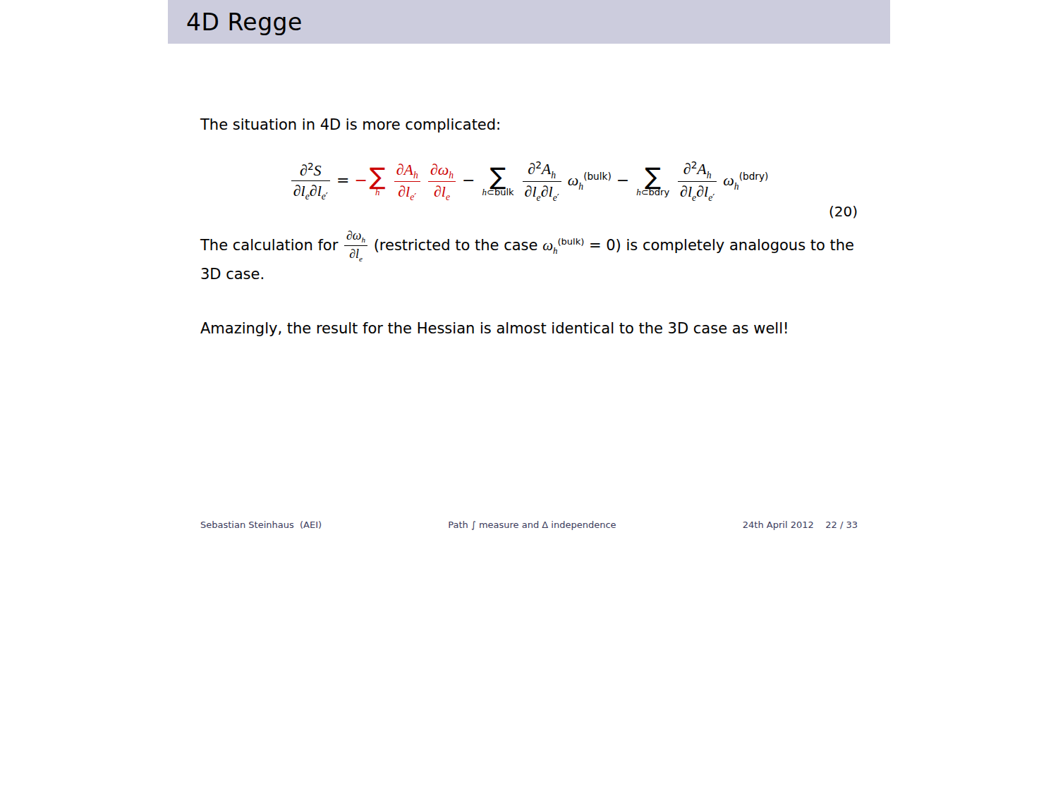4D Regge
The situation in 4D is more complicated:
∂2S ∂le∂le′ = −∑h ∂Ah ∂le′ ∂ωh ∂le − ∑h⊂bulk ∂2Ah ∂le∂le′ ωh(bulk) − ∑h⊂bdry ∂2Ah ∂le∂le′ ωh(bdry) (20)
The calculation for ∂ωh ∂le (restricted to the case ωh(bulk) = 0) is completely analogous to the 3D case.
Amazingly, the result for the Hessian is almost identical to the 3D case as well!
Sebastian Steinhaus (AEI) Path ∫ measure and Δ independence 24th April 2012 22 / 33